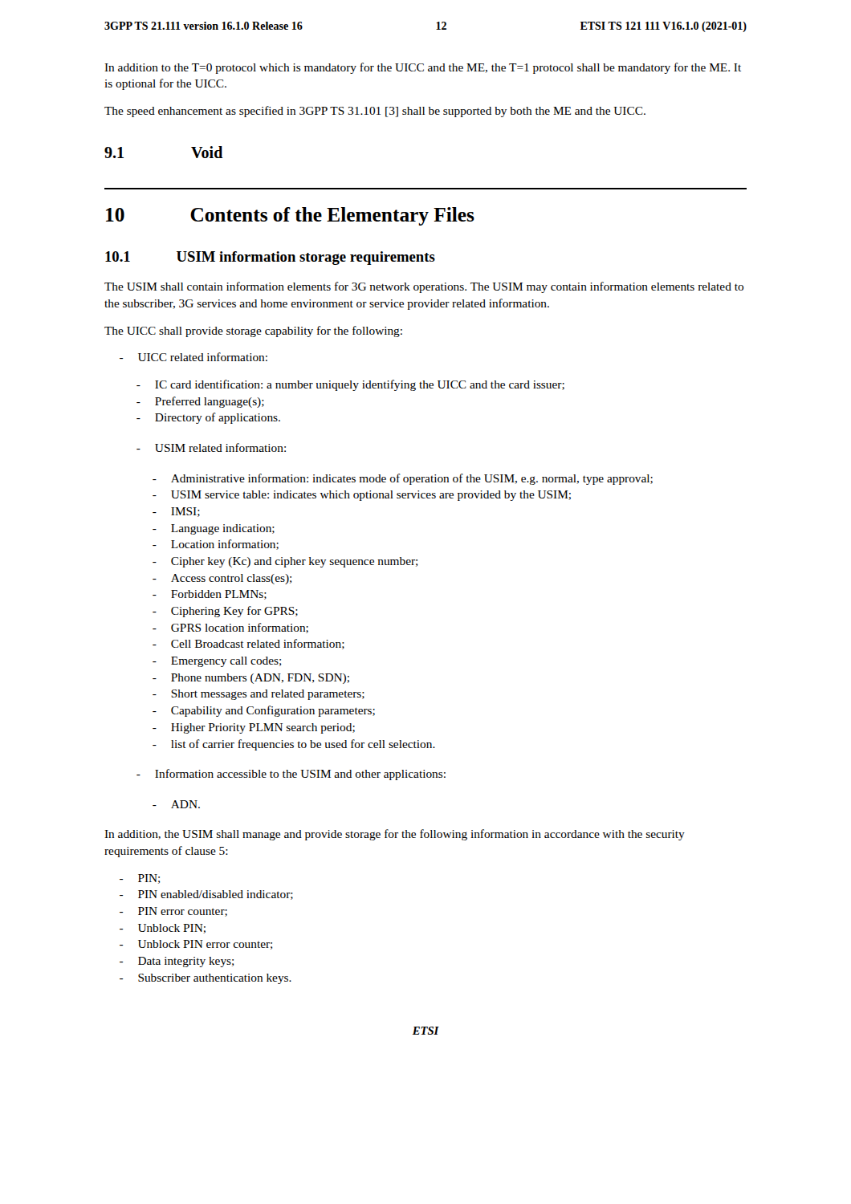3GPP TS 21.111 version 16.1.0 Release 16 12 ETSI TS 121 111 V16.1.0 (2021-01)
In addition to the T=0 protocol which is mandatory for the UICC and the ME, the T=1 protocol shall be mandatory for the ME. It is optional for the UICC.
The speed enhancement as specified in 3GPP TS 31.101 [3] shall be supported by both the ME and the UICC.
9.1 Void
10 Contents of the Elementary Files
10.1 USIM information storage requirements
The USIM shall contain information elements for 3G network operations. The USIM may contain information elements related to the subscriber, 3G services and home environment or service provider related information.
The UICC shall provide storage capability for the following:
UICC related information:
IC card identification: a number uniquely identifying the UICC and the card issuer;
Preferred language(s);
Directory of applications.
USIM related information:
Administrative information: indicates mode of operation of the USIM, e.g. normal, type approval;
USIM service table: indicates which optional services are provided by the USIM;
IMSI;
Language indication;
Location information;
Cipher key (Kc) and cipher key sequence number;
Access control class(es);
Forbidden PLMNs;
Ciphering Key for GPRS;
GPRS location information;
Cell Broadcast related information;
Emergency call codes;
Phone numbers (ADN, FDN, SDN);
Short messages and related parameters;
Capability and Configuration parameters;
Higher Priority PLMN search period;
list of carrier frequencies to be used for cell selection.
Information accessible to the USIM and other applications:
ADN.
In addition, the USIM shall manage and provide storage for the following information in accordance with the security requirements of clause 5:
PIN;
PIN enabled/disabled indicator;
PIN error counter;
Unblock PIN;
Unblock PIN error counter;
Data integrity keys;
Subscriber authentication keys.
ETSI